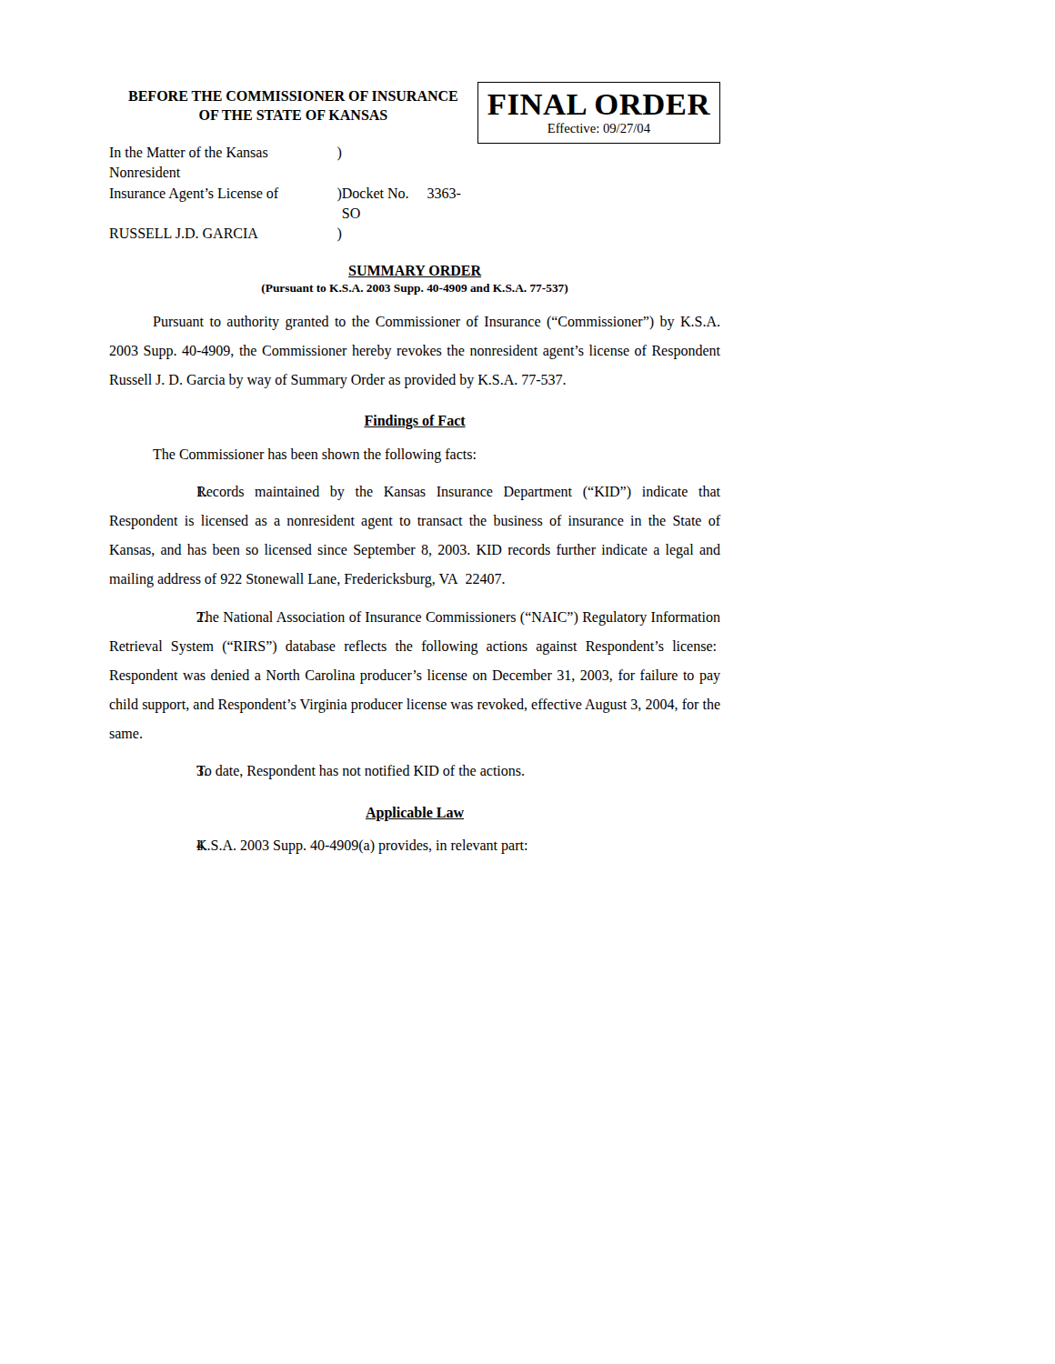FINAL ORDER
Effective: 09/27/04
BEFORE THE COMMISSIONER OF INSURANCE
OF THE STATE OF KANSAS
| In the Matter of the Kansas Nonresident | ) | |
| Insurance Agent’s License of | ) | Docket No. 3363-SO |
| RUSSELL J.D. GARCIA | ) | |
SUMMARY ORDER
(Pursuant to K.S.A. 2003 Supp. 40-4909 and K.S.A. 77-537)
Pursuant to authority granted to the Commissioner of Insurance (“Commissioner”) by K.S.A. 2003 Supp. 40-4909, the Commissioner hereby revokes the nonresident agent’s license of Respondent Russell J. D. Garcia by way of Summary Order as provided by K.S.A. 77-537.
Findings of Fact
The Commissioner has been shown the following facts:
1. Records maintained by the Kansas Insurance Department (“KID”) indicate that Respondent is licensed as a nonresident agent to transact the business of insurance in the State of Kansas, and has been so licensed since September 8, 2003. KID records further indicate a legal and mailing address of 922 Stonewall Lane, Fredericksburg, VA 22407.
2. The National Association of Insurance Commissioners (“NAIC”) Regulatory Information Retrieval System (“RIRS”) database reflects the following actions against Respondent’s license: Respondent was denied a North Carolina producer’s license on December 31, 2003, for failure to pay child support, and Respondent’s Virginia producer license was revoked, effective August 3, 2004, for the same.
3. To date, Respondent has not notified KID of the actions.
Applicable Law
4. K.S.A. 2003 Supp. 40-4909(a) provides, in relevant part: